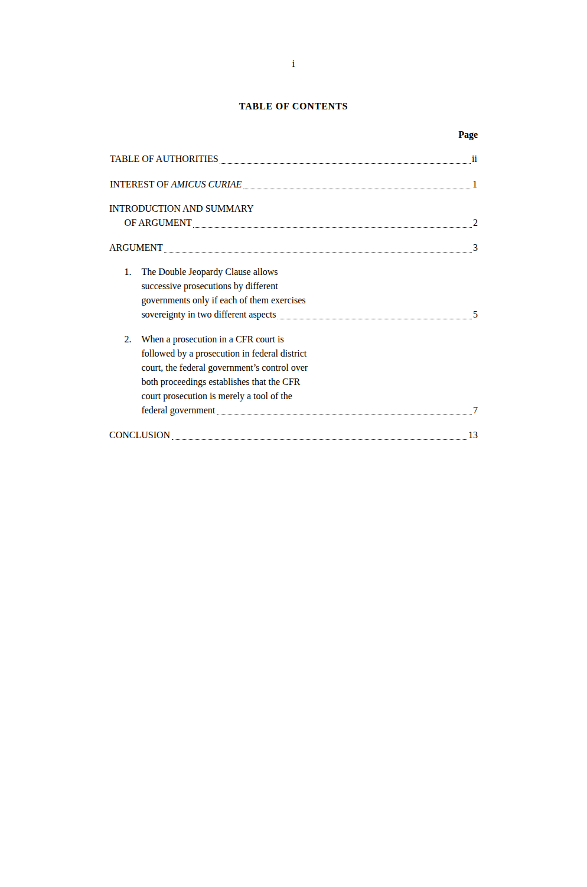i
TABLE OF CONTENTS
Page
| TABLE OF AUTHORITIES ii |
| INTEREST OF AMICUS CURIAE 1 |
INTRODUCTION AND SUMMARY
OF ARGUMENT 2
ARGUMENT 3
1.
The Double Jeopardy Clause allows
successive prosecutions by different
governments only if each of them exercises
sovereignty in two different aspects 5
2.
When a prosecution in a CFR court is
followed by a prosecution in federal district
court, the federal government’s control over
both proceedings establishes that the CFR
court prosecution is merely a tool of the
federal government 7
CONCLUSION 13